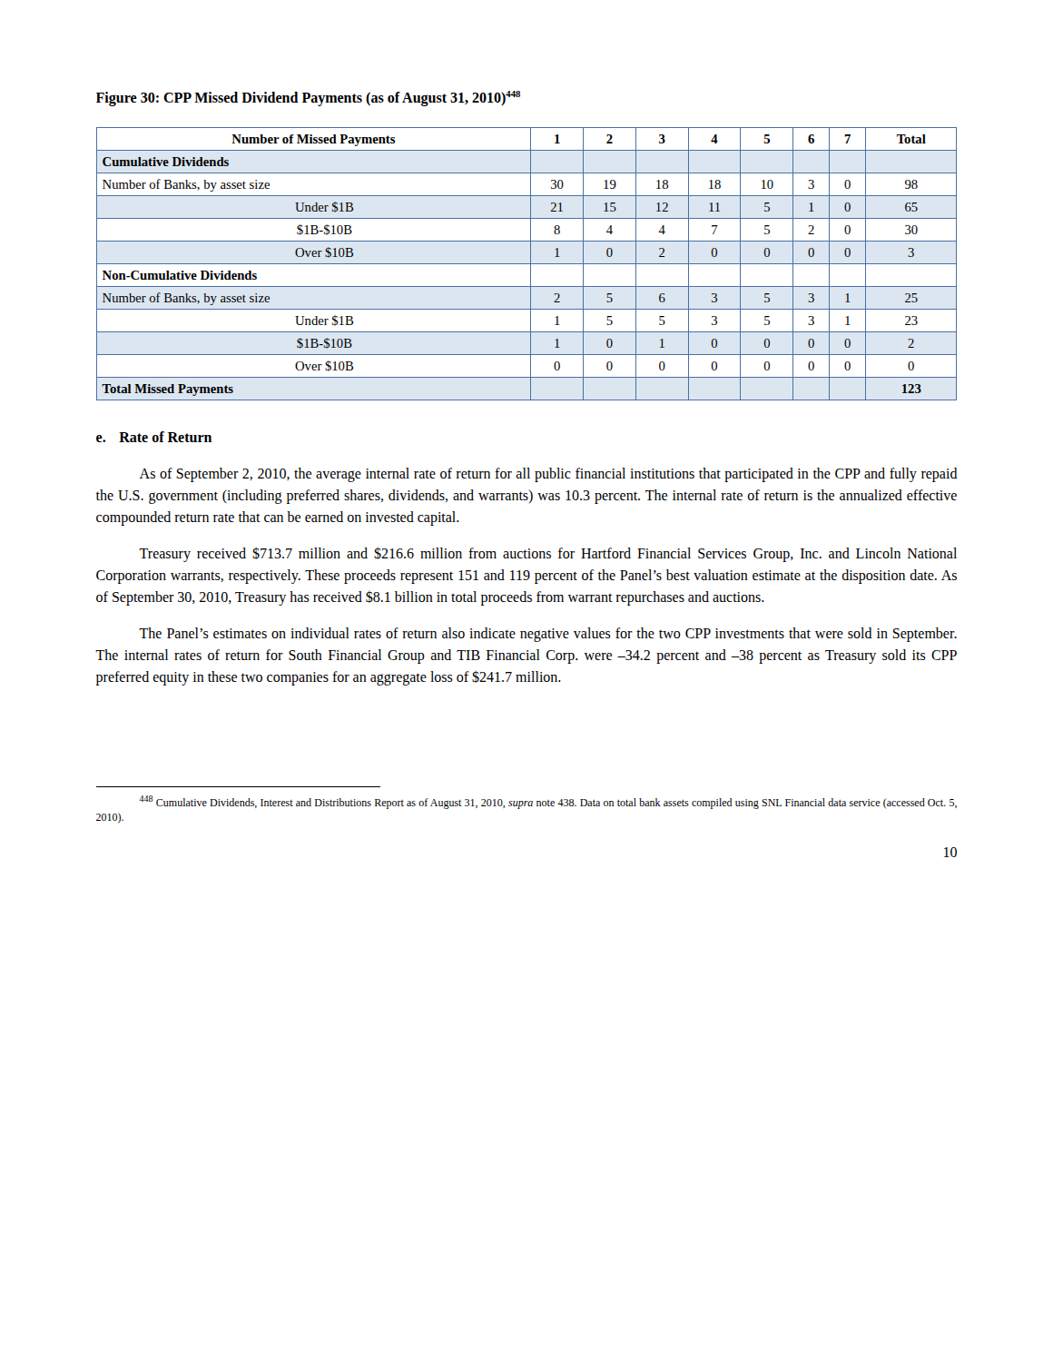Figure 30: CPP Missed Dividend Payments (as of August 31, 2010)448
| Number of Missed Payments | 1 | 2 | 3 | 4 | 5 | 6 | 7 | Total |
| --- | --- | --- | --- | --- | --- | --- | --- | --- |
| Cumulative Dividends | | | | | | | | |
| Number of Banks, by asset size | 30 | 19 | 18 | 18 | 10 | 3 | 0 | 98 |
| Under $1B | 21 | 15 | 12 | 11 | 5 | 1 | 0 | 65 |
| $1B-$10B | 8 | 4 | 4 | 7 | 5 | 2 | 0 | 30 |
| Over $10B | 1 | 0 | 2 | 0 | 0 | 0 | 0 | 3 |
| Non-Cumulative Dividends | | | | | | | | |
| Number of Banks, by asset size | 2 | 5 | 6 | 3 | 5 | 3 | 1 | 25 |
| Under $1B | 1 | 5 | 5 | 3 | 5 | 3 | 1 | 23 |
| $1B-$10B | 1 | 0 | 1 | 0 | 0 | 0 | 0 | 2 |
| Over $10B | 0 | 0 | 0 | 0 | 0 | 0 | 0 | 0 |
| Total Missed Payments | | | | | | | | 123 |
e. Rate of Return
As of September 2, 2010, the average internal rate of return for all public financial institutions that participated in the CPP and fully repaid the U.S. government (including preferred shares, dividends, and warrants) was 10.3 percent. The internal rate of return is the annualized effective compounded return rate that can be earned on invested capital.
Treasury received $713.7 million and $216.6 million from auctions for Hartford Financial Services Group, Inc. and Lincoln National Corporation warrants, respectively. These proceeds represent 151 and 119 percent of the Panel’s best valuation estimate at the disposition date. As of September 30, 2010, Treasury has received $8.1 billion in total proceeds from warrant repurchases and auctions.
The Panel’s estimates on individual rates of return also indicate negative values for the two CPP investments that were sold in September. The internal rates of return for South Financial Group and TIB Financial Corp. were –34.2 percent and –38 percent as Treasury sold its CPP preferred equity in these two companies for an aggregate loss of $241.7 million.
448 Cumulative Dividends, Interest and Distributions Report as of August 31, 2010, supra note 438. Data on total bank assets compiled using SNL Financial data service (accessed Oct. 5, 2010).
10